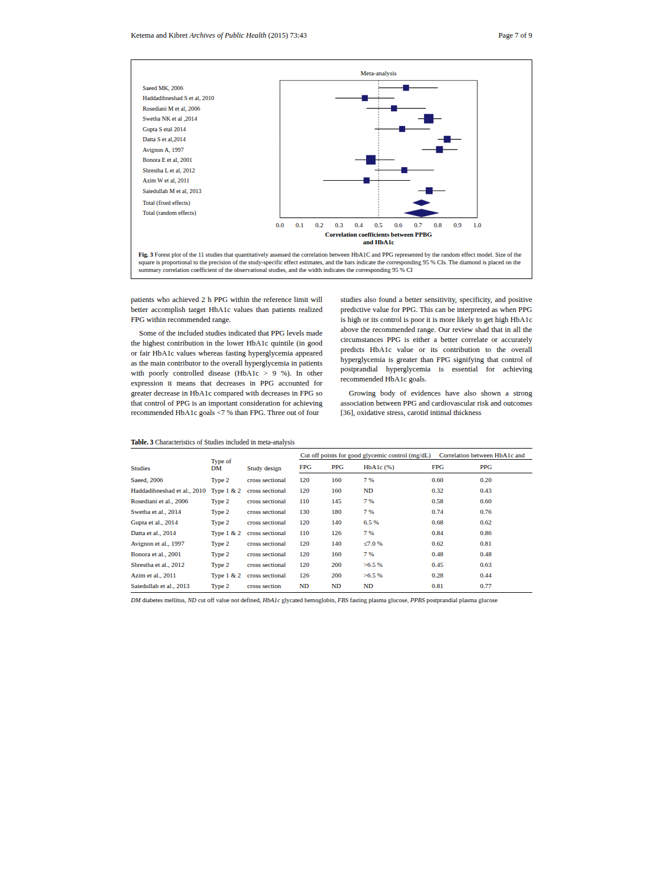Ketema and Kibret Archives of Public Health (2015) 73:43
Page 7 of 9
Meta-analysis Saeed MK, 2006 Haddadihneshad S et al, 2010 Rosediani M et al, 2006 Swetha NK et al ,2014 Gupta S etal 2014 Datta S et al,2014 Avignon A, 1997 Bonora E et al, 2001 Shrestha L et al, 2012 Azim W et al, 2011 Saiedullah M et al, 2013 Total (fixed effects) Total (random effects) 0.0 0.1 0.2 0.3 0.4 0.5 0.6 0.7 0.8 0.9 1.0 Correlation coefficients between PPBG and HbA1c
Fig. 3 Forest plot of the 11 studies that quantitatively assessed the correlation between HbA1C and PPG represented by the random effect model. Size of the square is proportional to the precision of the study-specific effect estimates, and the bars indicate the corresponding 95 % CIs. The diamond is placed on the summary correlation coefficient of the observational studies, and the width indicates the corresponding 95 % CI
patients who achieved 2 h PPG within the reference limit will better accomplish target HbA1c values than patients realized FPG within recommended range.
Some of the included studies indicated that PPG levels made the highest contribution in the lower HbA1c quintile (in good or fair HbA1c values whereas fasting hyperglycemia appeared as the main contributor to the overall hyperglycemia in patients with poorly controlled disease (HbA1c > 9 %). In other expression it means that decreases in PPG accounted for greater decrease in HbA1c compared with decreases in FPG so that control of PPG is an important consideration for achieving recommended HbA1c goals <7 % than FPG. Three out of four
studies also found a better sensitivity, specificity, and positive predictive value for PPG. This can be interpreted as when PPG is high or its control is poor it is more likely to get high HbA1c above the recommended range. Our review shad that in all the circumstances PPG is either a better correlate or accurately predicts HbA1c value or its contribution to the overall hyperglycemia is greater than FPG signifying that control of postprandial hyperglycemia is essential for achieving recommended HbA1c goals.
Growing body of evidences have also shown a strong association between PPG and cardiovascular risk and outcomes [36], oxidative stress, carotid intimal thickness
Table. 3 Characteristics of Studies included in meta-analysis
| Studies | Type of DM | Study design | Cut off points for good glycemic control (mg/dL) | Correlation between HbA1c and |
| --- | --- | --- | --- | --- |
| FPG | PPG | HbA1c (%) | FPG | PPG |
| Saeed, 2006 | Type 2 | cross sectional | 120 | 160 | 7 % | 0.60 | 0.20 |
| Haddadihneshad et al., 2010 | Type 1 & 2 | cross sectional | 120 | 160 | ND | 0.32 | 0.43 |
| Rosediani et al., 2006 | Type 2 | cross sectional | 110 | 145 | 7 % | 0.58 | 0.60 |
| Swetha et al., 2014 | Type 2 | cross sectional | 130 | 180 | 7 % | 0.74 | 0.76 |
| Gupta et al., 2014 | Type 2 | cross sectional | 120 | 140 | 6.5 % | 0.68 | 0.62 |
| Datta et al., 2014 | Type 1 & 2 | cross sectional | 110 | 126 | 7 % | 0.84 | 0.86 |
| Avignon et al., 1997 | Type 2 | cross sectional | 120 | 140 | ≤7.0 % | 0.62 | 0.81 |
| Bonora et al., 2001 | Type 2 | cross sectional | 120 | 160 | 7 % | 0.48 | 0.48 |
| Shrestha et al., 2012 | Type 2 | cross sectional | 120 | 200 | >6.5 % | 0.45 | 0.63 |
| Azim et al., 2011 | Type 1 & 2 | cross sectional | 126 | 200 | >6.5 % | 0.28 | 0.44 |
| Saiedullah et al., 2013 | Type 2 | cross section | ND | ND | ND | 0.81 | 0.77 |
DM diabetes mellitus, ND cut off value not defined, HbA1c glycated hemoglobin, FBS fasting plasma glucose, PPBS postprandial plasma glucose